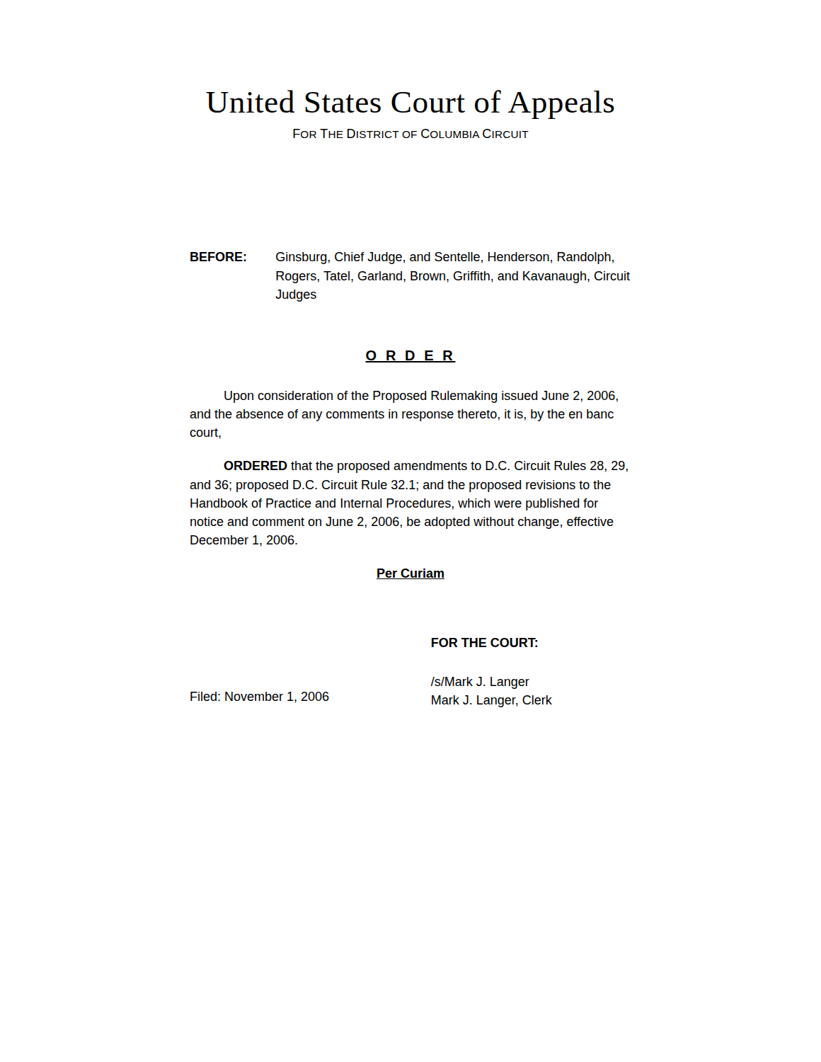United States Court of Appeals
FOR THE DISTRICT OF COLUMBIA CIRCUIT
BEFORE:
Ginsburg, Chief Judge, and Sentelle, Henderson, Randolph, Rogers, Tatel, Garland, Brown, Griffith, and Kavanaugh, Circuit Judges
O R D E R
Upon consideration of the Proposed Rulemaking issued June 2, 2006, and the absence of any comments in response thereto, it is, by the en banc court,
ORDERED that the proposed amendments to D.C. Circuit Rules 28, 29, and 36; proposed D.C. Circuit Rule 32.1; and the proposed revisions to the Handbook of Practice and Internal Procedures, which were published for notice and comment on June 2, 2006, be adopted without change, effective December 1, 2006.
Per Curiam
FOR THE COURT:
/s/Mark J. Langer
Mark J. Langer, Clerk
Filed: November 1, 2006